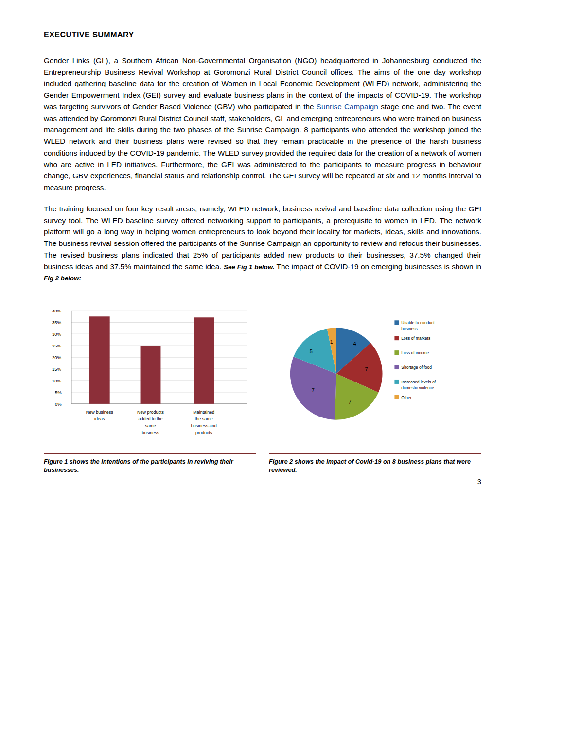EXECUTIVE SUMMARY
Gender Links (GL), a Southern African Non-Governmental Organisation (NGO) headquartered in Johannesburg conducted the Entrepreneurship Business Revival Workshop at Goromonzi Rural District Council offices. The aims of the one day workshop included gathering baseline data for the creation of Women in Local Economic Development (WLED) network, administering the Gender Empowerment Index (GEI) survey and evaluate business plans in the context of the impacts of COVID-19. The workshop was targeting survivors of Gender Based Violence (GBV) who participated in the Sunrise Campaign stage one and two. The event was attended by Goromonzi Rural District Council staff, stakeholders, GL and emerging entrepreneurs who were trained on business management and life skills during the two phases of the Sunrise Campaign. 8 participants who attended the workshop joined the WLED network and their business plans were revised so that they remain practicable in the presence of the harsh business conditions induced by the COVID-19 pandemic. The WLED survey provided the required data for the creation of a network of women who are active in LED initiatives. Furthermore, the GEI was administered to the participants to measure progress in behaviour change, GBV experiences, financial status and relationship control. The GEI survey will be repeated at six and 12 months interval to measure progress.
The training focused on four key result areas, namely, WLED network, business revival and baseline data collection using the GEI survey tool. The WLED baseline survey offered networking support to participants, a prerequisite to women in LED. The network platform will go a long way in helping women entrepreneurs to look beyond their locality for markets, ideas, skills and innovations. The business revival session offered the participants of the Sunrise Campaign an opportunity to review and refocus their businesses. The revised business plans indicated that 25% of participants added new products to their businesses, 37.5% changed their business ideas and 37.5% maintained the same idea. See Fig 1 below. The impact of COVID-19 on emerging businesses is shown in Fig 2 below:
40% 35% 30% 25% 20% 15% 10% 5% 0% New business ideas New products added to the same business Maintained the same business and products
Figure 1 shows the intentions of the participants in reviving their businesses.
4 7 7 7 5 1 Unable to conduct business Loss of markets Loss of income Shortage of food Increased levels of domestic violence Other
Figure 2 shows the impact of Covid-19 on 8 business plans that were reviewed.
3